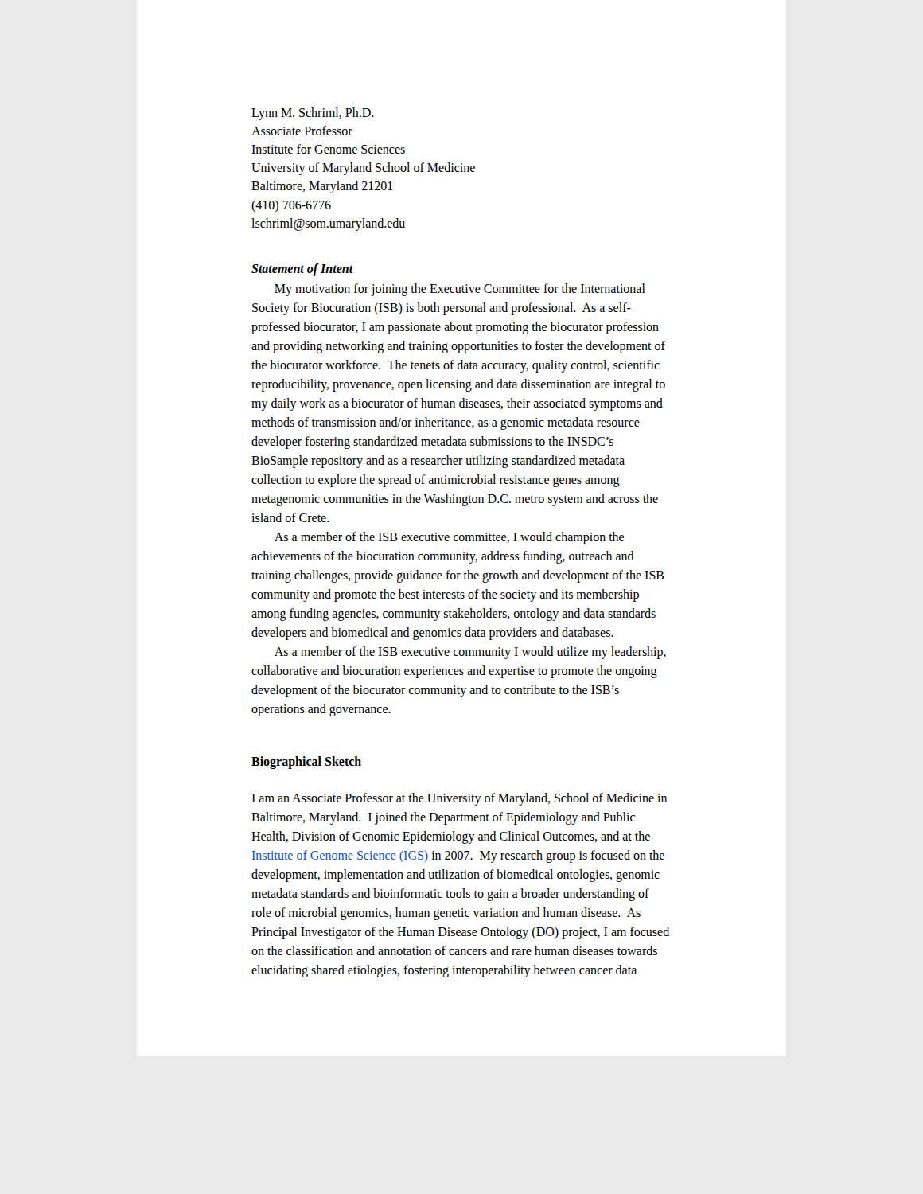Lynn M. Schriml, Ph.D.
Associate Professor
Institute for Genome Sciences
University of Maryland School of Medicine
Baltimore, Maryland 21201
(410) 706-6776
lschriml@som.umaryland.edu
Statement of Intent
My motivation for joining the Executive Committee for the International Society for Biocuration (ISB) is both personal and professional. As a self-professed biocurator, I am passionate about promoting the biocurator profession and providing networking and training opportunities to foster the development of the biocurator workforce. The tenets of data accuracy, quality control, scientific reproducibility, provenance, open licensing and data dissemination are integral to my daily work as a biocurator of human diseases, their associated symptoms and methods of transmission and/or inheritance, as a genomic metadata resource developer fostering standardized metadata submissions to the INSDC’s BioSample repository and as a researcher utilizing standardized metadata collection to explore the spread of antimicrobial resistance genes among metagenomic communities in the Washington D.C. metro system and across the island of Crete.
As a member of the ISB executive committee, I would champion the achievements of the biocuration community, address funding, outreach and training challenges, provide guidance for the growth and development of the ISB community and promote the best interests of the society and its membership among funding agencies, community stakeholders, ontology and data standards developers and biomedical and genomics data providers and databases.
As a member of the ISB executive community I would utilize my leadership, collaborative and biocuration experiences and expertise to promote the ongoing development of the biocurator community and to contribute to the ISB’s operations and governance.
Biographical Sketch
I am an Associate Professor at the University of Maryland, School of Medicine in Baltimore, Maryland. I joined the Department of Epidemiology and Public Health, Division of Genomic Epidemiology and Clinical Outcomes, and at the Institute of Genome Science (IGS) in 2007. My research group is focused on the development, implementation and utilization of biomedical ontologies, genomic metadata standards and bioinformatic tools to gain a broader understanding of role of microbial genomics, human genetic variation and human disease. As Principal Investigator of the Human Disease Ontology (DO) project, I am focused on the classification and annotation of cancers and rare human diseases towards elucidating shared etiologies, fostering interoperability between cancer data